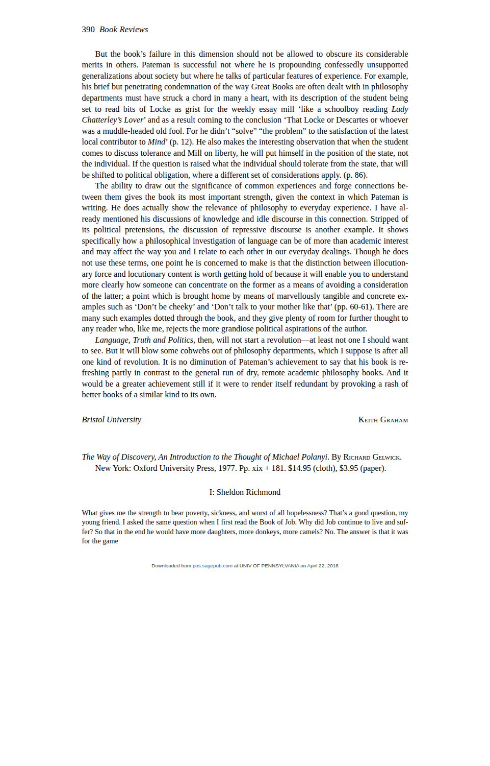390 Book Reviews
But the book’s failure in this dimension should not be allowed to obscure its considerable merits in others. Pateman is successful not where he is propounding confessedly unsupported generalizations about society but where he talks of particular features of experience. For example, his brief but penetrating condemnation of the way Great Books are often dealt with in philosophy departments must have struck a chord in many a heart, with its description of the student being set to read bits of Locke as grist for the weekly essay mill ‘like a schoolboy reading Lady Chatterley’s Lover’ and as a result coming to the conclusion ‘That Locke or Descartes or whoever was a muddle-headed old fool. For he didn’t “solve” “the problem” to the satisfaction of the latest local contributor to Mind’ (p. 12). He also makes the interesting observation that when the student comes to discuss tolerance and Mill on liberty, he will put himself in the position of the state, not the individual. If the question is raised what the individual should tolerate from the state, that will be shifted to political obligation, where a different set of considerations apply. (p. 86).
The ability to draw out the significance of common experiences and forge connections between them gives the book its most important strength, given the context in which Pateman is writing. He does actually show the relevance of philosophy to everyday experience. I have already mentioned his discussions of knowledge and idle discourse in this connection. Stripped of its political pretensions, the discussion of repressive discourse is another example. It shows specifically how a philosophical investigation of language can be of more than academic interest and may affect the way you and I relate to each other in our everyday dealings. Though he does not use these terms, one point he is concerned to make is that the distinction between illocutionary force and locutionary content is worth getting hold of because it will enable you to understand more clearly how someone can concentrate on the former as a means of avoiding a consideration of the latter; a point which is brought home by means of marvellously tangible and concrete examples such as ‘Don’t be cheeky’ and ‘Don’t talk to your mother like that’ (pp. 60-61). There are many such examples dotted through the book, and they give plenty of room for further thought to any reader who, like me, rejects the more grandiose political aspirations of the author.
Language, Truth and Politics, then, will not start a revolution—at least not one I should want to see. But it will blow some cobwebs out of philosophy departments, which I suppose is after all one kind of revolution. It is no diminution of Pateman’s achievement to say that his book is refreshing partly in contrast to the general run of dry, remote academic philosophy books. And it would be a greater achievement still if it were to render itself redundant by provoking a rash of better books of a similar kind to its own.
Bristol University Keith Graham
The Way of Discovery, An Introduction to the Thought of Michael Polanyi. By Richard Gelwick. New York: Oxford University Press, 1977. Pp. xix + 181. $14.95 (cloth), $3.95 (paper).
I: Sheldon Richmond
What gives me the strength to bear poverty, sickness, and worst of all hopelessness? That’s a good question, my young friend. I asked the same question when I first read the Book of Job. Why did Job continue to live and suffer? So that in the end he would have more daughters, more donkeys, more camels? No. The answer is that it was for the game
Downloaded from pos.sagepub.com at UNIV OF PENNSYLVANIA on April 22, 2016